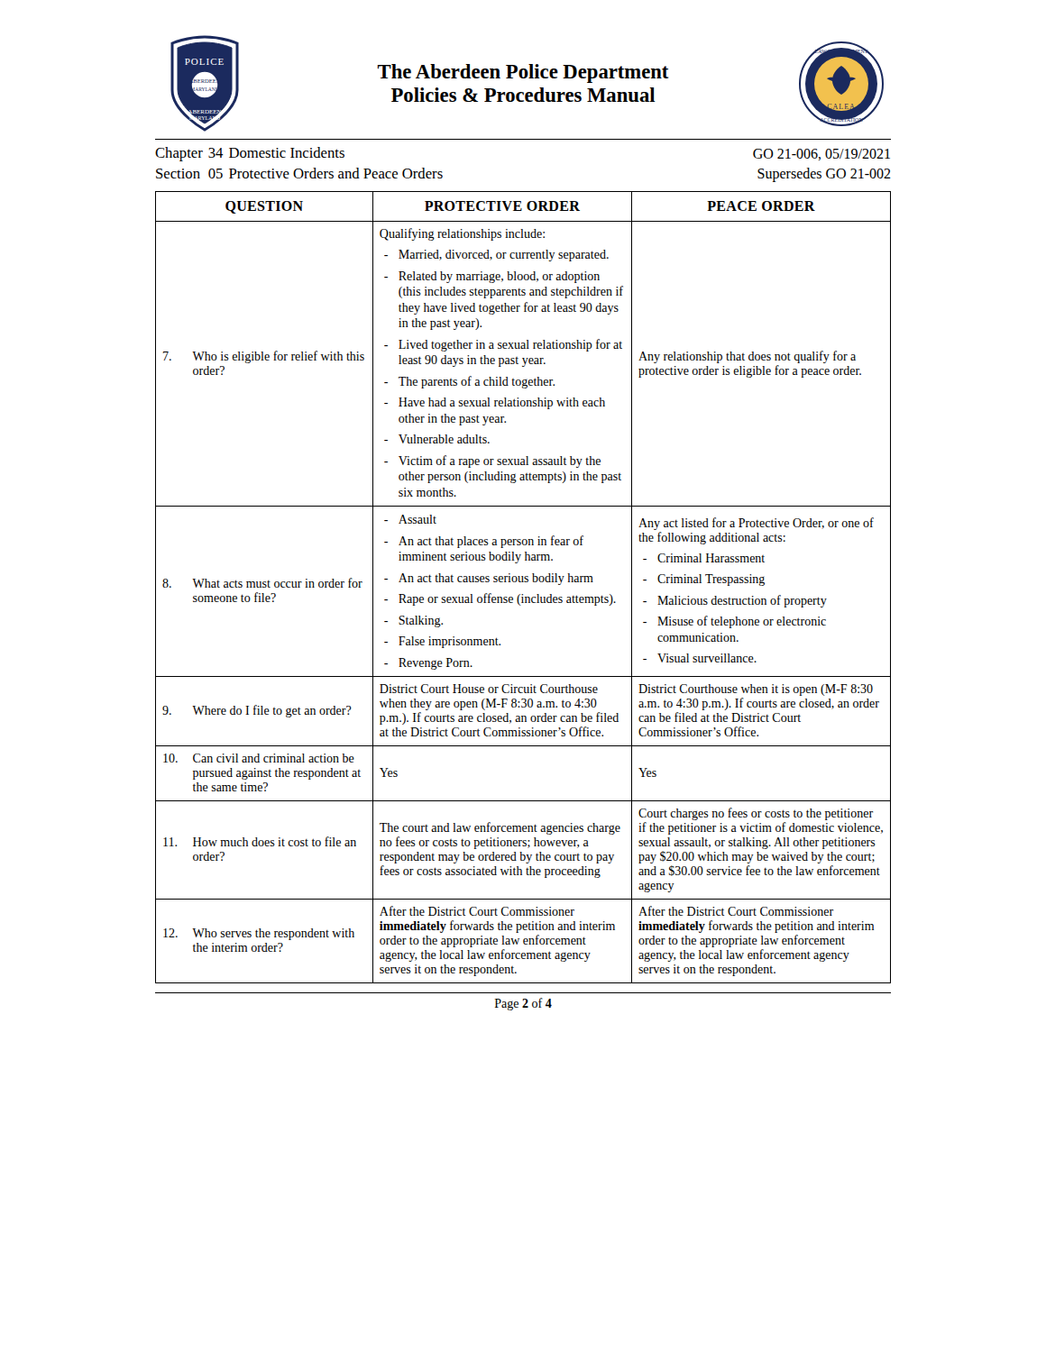Aberdeen Police badge POLICE ABERDEEN MARYLAND ABERDEEN MARYLAND
The Aberdeen Police Department
Policies & Procedures Manual
CALEA Accredited seal LAW ENFORCEMENT ACCREDITATION CALEA
| Chapter | 34 | Domestic Incidents |
| Section | 05 | Protective Orders and Peace Orders |
GO 21-006, 05/19/2021
Supersedes GO 21-002
| QUESTION | PROTECTIVE ORDER | PEACE ORDER |
| --- | --- | --- |
| 7. Who is eligible for relief with this order? | Qualifying relationships include: Married, divorced, or currently separated. Related by marriage, blood, or adoption (this includes stepparents and stepchildren if they have lived together for at least 90 days in the past year). Lived together in a sexual relationship for at least 90 days in the past year. The parents of a child together. Have had a sexual relationship with each other in the past year. Vulnerable adults. Victim of a rape or sexual assault by the other person (including attempts) in the past six months. | Any relationship that does not qualify for a protective order is eligible for a peace order. |
| 8. What acts must occur in order for someone to file? | Assault An act that places a person in fear of imminent serious bodily harm. An act that causes serious bodily harm Rape or sexual offense (includes attempts). Stalking. False imprisonment. Revenge Porn. | Any act listed for a Protective Order, or one of the following additional acts: Criminal Harassment Criminal Trespassing Malicious destruction of property Misuse of telephone or electronic communication. Visual surveillance. |
| 9. Where do I file to get an order? | District Court House or Circuit Courthouse when they are open (M-F 8:30 a.m. to 4:30 p.m.). If courts are closed, an order can be filed at the District Court Commissioner’s Office. | District Courthouse when it is open (M-F 8:30 a.m. to 4:30 p.m.). If courts are closed, an order can be filed at the District Court Commissioner’s Office. |
| 10. Can civil and criminal action be pursued against the respondent at the same time? | Yes | Yes |
| 11. How much does it cost to file an order? | The court and law enforcement agencies charge no fees or costs to petitioners; however, a respondent may be ordered by the court to pay fees or costs associated with the proceeding | Court charges no fees or costs to the petitioner if the petitioner is a victim of domestic violence, sexual assault, or stalking. All other petitioners pay $20.00 which may be waived by the court; and a $30.00 service fee to the law enforcement agency |
| 12. Who serves the respondent with the interim order? | After the District Court Commissioner immediately forwards the petition and interim order to the appropriate law enforcement agency, the local law enforcement agency serves it on the respondent. | After the District Court Commissioner immediately forwards the petition and interim order to the appropriate law enforcement agency, the local law enforcement agency serves it on the respondent. |
Page 2 of 4